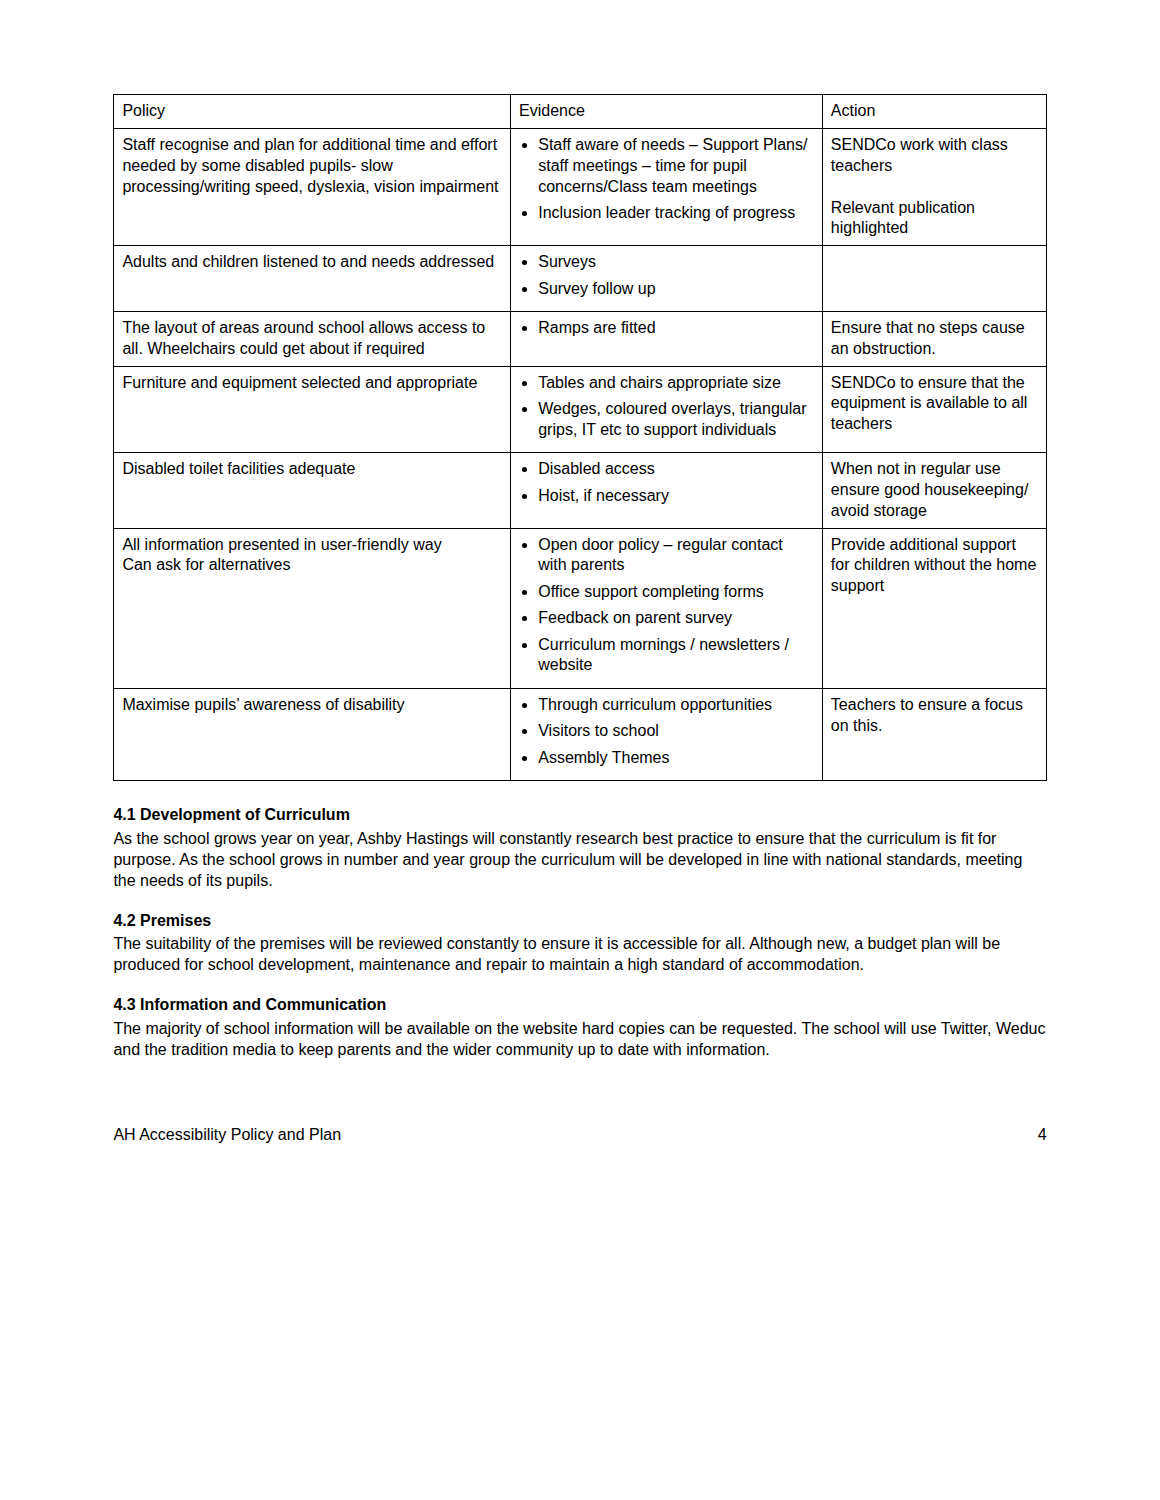| Policy | Evidence | Action |
| --- | --- | --- |
| Staff recognise and plan for additional time and effort needed by some disabled pupils- slow processing/writing speed, dyslexia, vision impairment | Staff aware of needs – Support Plans/ staff meetings – time for pupil concerns/Class team meetings Inclusion leader tracking of progress | SENDCo work with class teachers Relevant publication highlighted |
| Adults and children listened to and needs addressed | Surveys Survey follow up | |
| The layout of areas around school allows access to all. Wheelchairs could get about if required | Ramps are fitted | Ensure that no steps cause an obstruction. |
| Furniture and equipment selected and appropriate | Tables and chairs appropriate size Wedges, coloured overlays, triangular grips, IT etc to support individuals | SENDCo to ensure that the equipment is available to all teachers |
| Disabled toilet facilities adequate | Disabled access Hoist, if necessary | When not in regular use ensure good housekeeping/ avoid storage |
| All information presented in user-friendly way Can ask for alternatives | Open door policy – regular contact with parents Office support completing forms Feedback on parent survey Curriculum mornings / newsletters / website | Provide additional support for children without the home support |
| Maximise pupils’ awareness of disability | Through curriculum opportunities Visitors to school Assembly Themes | Teachers to ensure a focus on this. |
4.1 Development of Curriculum
As the school grows year on year, Ashby Hastings will constantly research best practice to ensure that the curriculum is fit for purpose. As the school grows in number and year group the curriculum will be developed in line with national standards, meeting the needs of its pupils.
4.2 Premises
The suitability of the premises will be reviewed constantly to ensure it is accessible for all. Although new, a budget plan will be produced for school development, maintenance and repair to maintain a high standard of accommodation.
4.3 Information and Communication
The majority of school information will be available on the website hard copies can be requested. The school will use Twitter, Weduc and the tradition media to keep parents and the wider community up to date with information.
AH Accessibility Policy and Plan 4